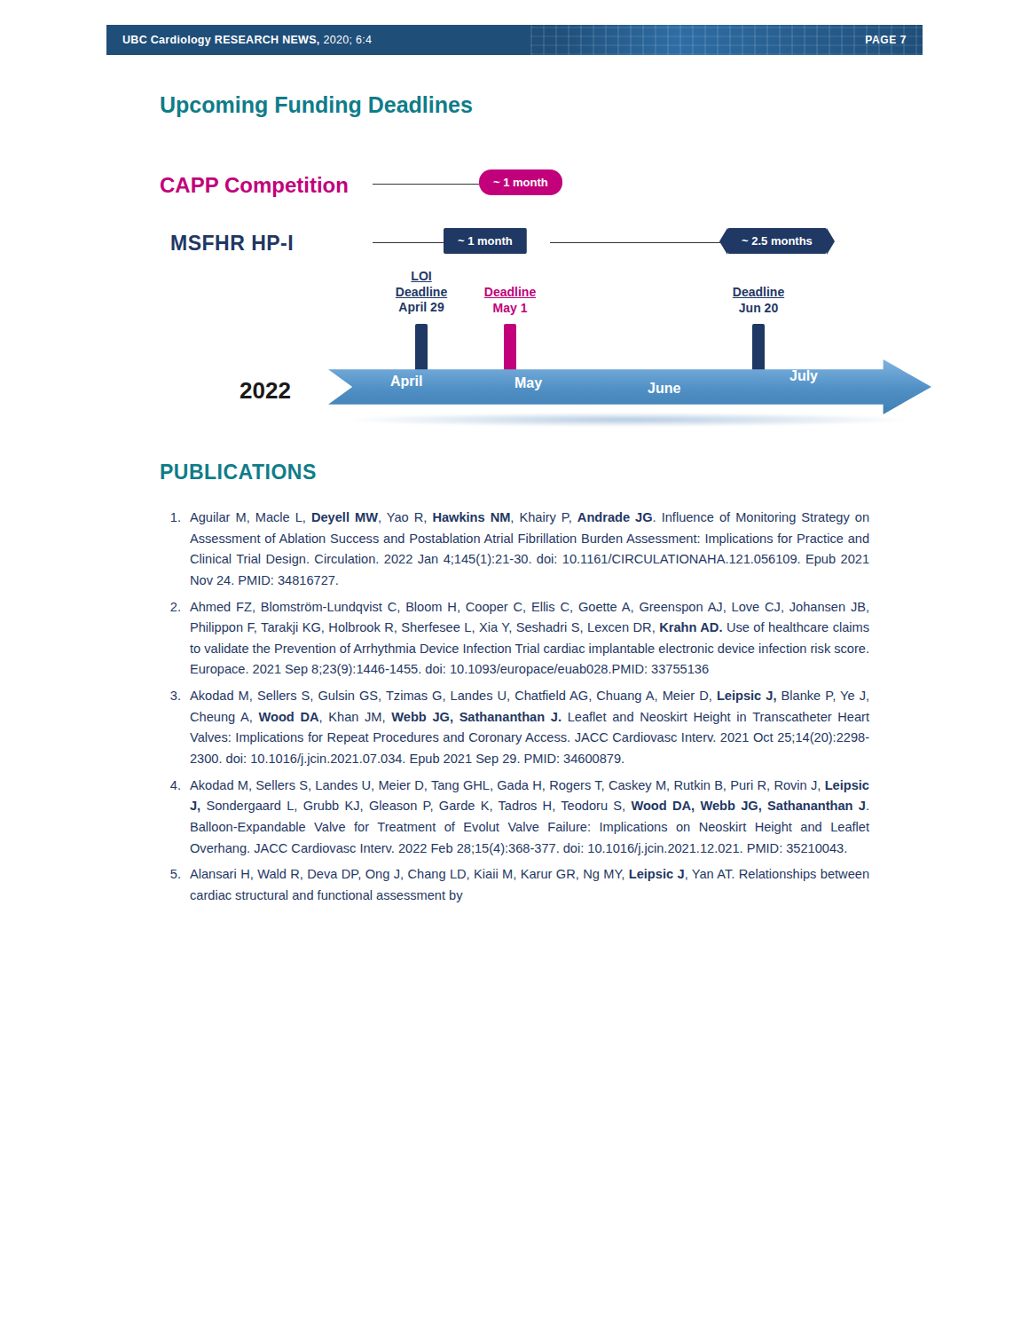UBC Cardiology RESEARCH NEWS, 2020; 6:4
PAGE 7
Upcoming Funding Deadlines
CAPP Competition
MSFHR HP-I
~ 1 month
~ 1 month
~ 2.5 months
LOI
Deadline
April 29
Deadline
May 1
Deadline
Jun 20
2022
April May June July
PUBLICATIONS
Aguilar M, Macle L, Deyell MW, Yao R, Hawkins NM, Khairy P, Andrade JG. Influence of Monitoring Strategy on Assessment of Ablation Success and Postablation Atrial Fibrillation Burden Assessment: Implications for Practice and Clinical Trial Design. Circulation. 2022 Jan 4;145(1):21-30. doi: 10.1161/CIRCULATIONAHA.121.056109. Epub 2021 Nov 24. PMID: 34816727.
Ahmed FZ, Blomström-Lundqvist C, Bloom H, Cooper C, Ellis C, Goette A, Greenspon AJ, Love CJ, Johansen JB, Philippon F, Tarakji KG, Holbrook R, Sherfesee L, Xia Y, Seshadri S, Lexcen DR, Krahn AD. Use of healthcare claims to validate the Prevention of Arrhythmia Device Infection Trial cardiac implantable electronic device infection risk score. Europace. 2021 Sep 8;23(9):1446-1455. doi: 10.1093/europace/euab028.PMID: 33755136
Akodad M, Sellers S, Gulsin GS, Tzimas G, Landes U, Chatfield AG, Chuang A, Meier D, Leipsic J, Blanke P, Ye J, Cheung A, Wood DA, Khan JM, Webb JG, Sathananthan J. Leaflet and Neoskirt Height in Transcatheter Heart Valves: Implications for Repeat Procedures and Coronary Access. JACC Cardiovasc Interv. 2021 Oct 25;14(20):2298-2300. doi: 10.1016/j.jcin.2021.07.034. Epub 2021 Sep 29. PMID: 34600879.
Akodad M, Sellers S, Landes U, Meier D, Tang GHL, Gada H, Rogers T, Caskey M, Rutkin B, Puri R, Rovin J, Leipsic J, Sondergaard L, Grubb KJ, Gleason P, Garde K, Tadros H, Teodoru S, Wood DA, Webb JG, Sathananthan J. Balloon-Expandable Valve for Treatment of Evolut Valve Failure: Implications on Neoskirt Height and Leaflet Overhang. JACC Cardiovasc Interv. 2022 Feb 28;15(4):368-377. doi: 10.1016/j.jcin.2021.12.021. PMID: 35210043.
Alansari H, Wald R, Deva DP, Ong J, Chang LD, Kiaii M, Karur GR, Ng MY, Leipsic J, Yan AT. Relationships between cardiac structural and functional assessment by